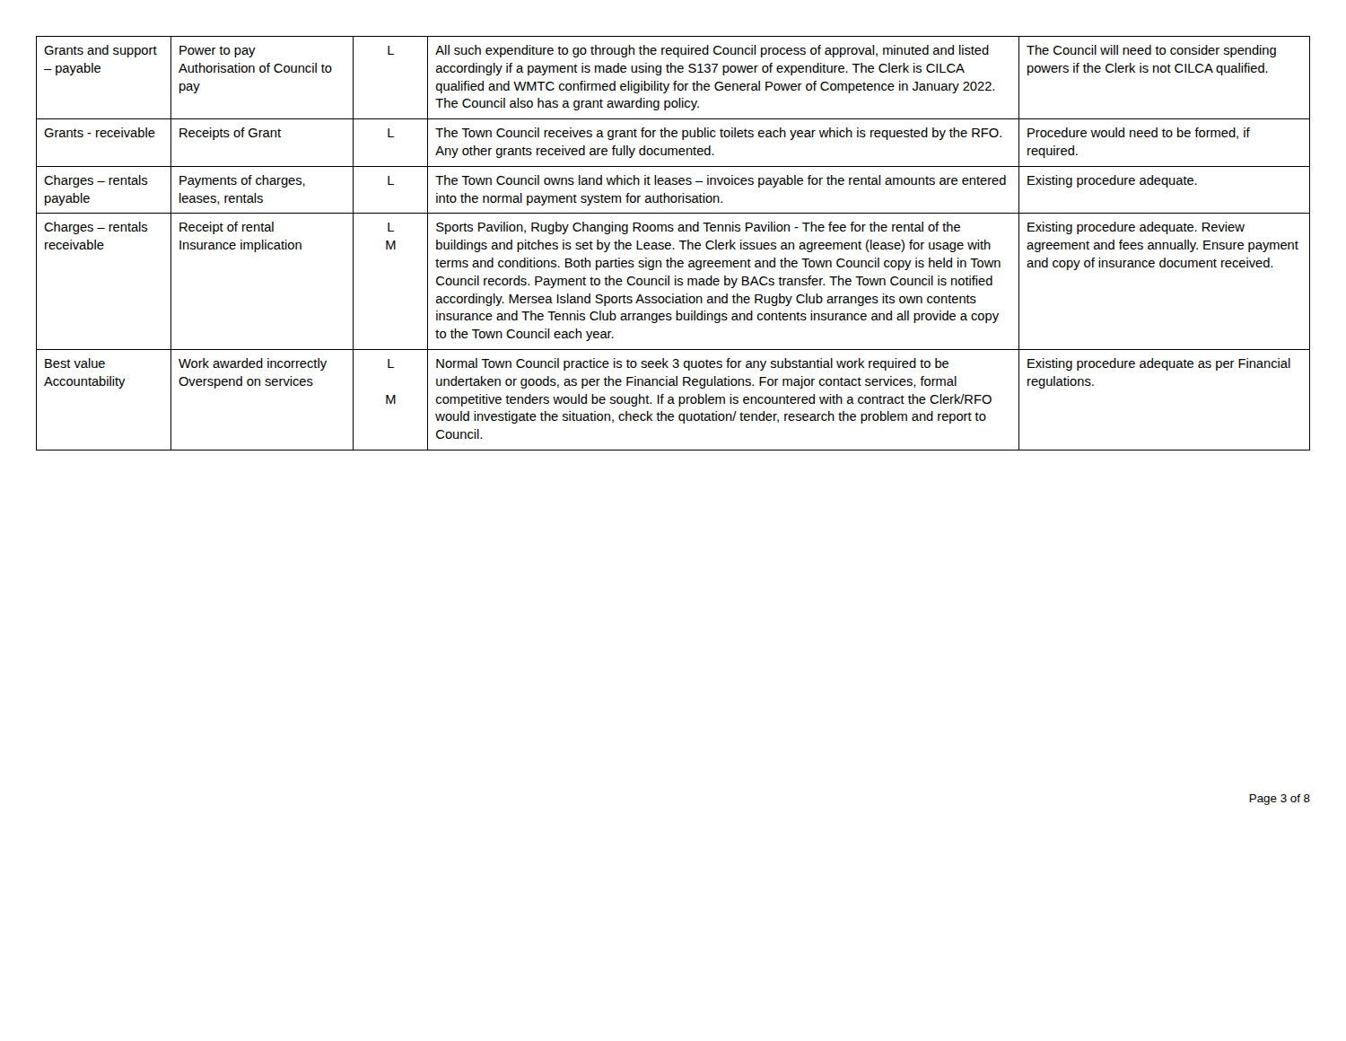| Grants and support – payable | Power to pay Authorisation of Council to pay | L | All such expenditure to go through the required Council process of approval, minuted and listed accordingly if a payment is made using the S137 power of expenditure. The Clerk is CILCA qualified and WMTC confirmed eligibility for the General Power of Competence in January 2022. The Council also has a grant awarding policy. | The Council will need to consider spending powers if the Clerk is not CILCA qualified. |
| Grants - receivable | Receipts of Grant | L | The Town Council receives a grant for the public toilets each year which is requested by the RFO. Any other grants received are fully documented. | Procedure would need to be formed, if required. |
| Charges – rentals payable | Payments of charges, leases, rentals | L | The Town Council owns land which it leases – invoices payable for the rental amounts are entered into the normal payment system for authorisation. | Existing procedure adequate. |
| Charges – rentals receivable | Receipt of rental Insurance implication | L M | Sports Pavilion, Rugby Changing Rooms and Tennis Pavilion - The fee for the rental of the buildings and pitches is set by the Lease. The Clerk issues an agreement (lease) for usage with terms and conditions. Both parties sign the agreement and the Town Council copy is held in Town Council records. Payment to the Council is made by BACs transfer. The Town Council is notified accordingly. Mersea Island Sports Association and the Rugby Club arranges its own contents insurance and The Tennis Club arranges buildings and contents insurance and all provide a copy to the Town Council each year. | Existing procedure adequate. Review agreement and fees annually. Ensure payment and copy of insurance document received. |
| Best value Accountability | Work awarded incorrectly Overspend on services | L M | Normal Town Council practice is to seek 3 quotes for any substantial work required to be undertaken or goods, as per the Financial Regulations. For major contact services, formal competitive tenders would be sought. If a problem is encountered with a contract the Clerk/RFO would investigate the situation, check the quotation/ tender, research the problem and report to Council. | Existing procedure adequate as per Financial regulations. |
Page 3 of 8